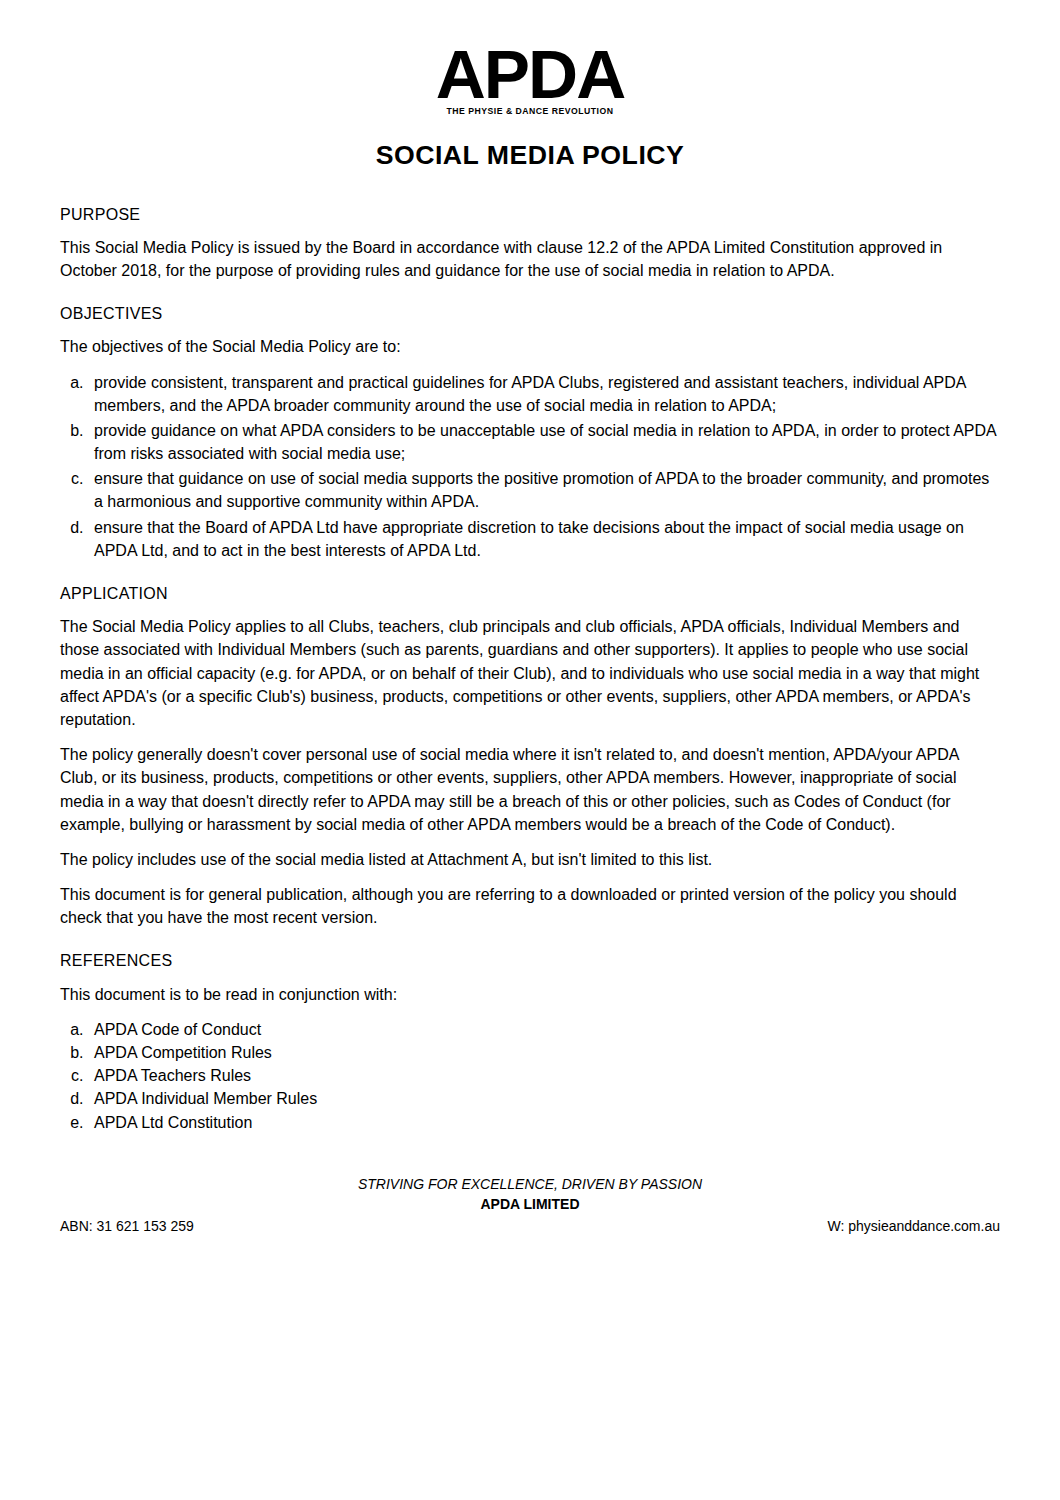APDA
THE PHYSIE & DANCE REVOLUTION
SOCIAL MEDIA POLICY
PURPOSE
This Social Media Policy is issued by the Board in accordance with clause 12.2 of the APDA Limited Constitution approved in October 2018, for the purpose of providing rules and guidance for the use of social media in relation to APDA.
OBJECTIVES
The objectives of the Social Media Policy are to:
provide consistent, transparent and practical guidelines for APDA Clubs, registered and assistant teachers, individual APDA members, and the APDA broader community around the use of social media in relation to APDA;
provide guidance on what APDA considers to be unacceptable use of social media in relation to APDA, in order to protect APDA from risks associated with social media use;
ensure that guidance on use of social media supports the positive promotion of APDA to the broader community, and promotes a harmonious and supportive community within APDA.
ensure that the Board of APDA Ltd have appropriate discretion to take decisions about the impact of social media usage on APDA Ltd, and to act in the best interests of APDA Ltd.
APPLICATION
The Social Media Policy applies to all Clubs, teachers, club principals and club officials, APDA officials, Individual Members and those associated with Individual Members (such as parents, guardians and other supporters). It applies to people who use social media in an official capacity (e.g. for APDA, or on behalf of their Club), and to individuals who use social media in a way that might affect APDA's (or a specific Club's) business, products, competitions or other events, suppliers, other APDA members, or APDA's reputation.
The policy generally doesn't cover personal use of social media where it isn't related to, and doesn't mention, APDA/your APDA Club, or its business, products, competitions or other events, suppliers, other APDA members. However, inappropriate of social media in a way that doesn't directly refer to APDA may still be a breach of this or other policies, such as Codes of Conduct (for example, bullying or harassment by social media of other APDA members would be a breach of the Code of Conduct).
The policy includes use of the social media listed at Attachment A, but isn't limited to this list.
This document is for general publication, although you are referring to a downloaded or printed version of the policy you should check that you have the most recent version.
REFERENCES
This document is to be read in conjunction with:
APDA Code of Conduct
APDA Competition Rules
APDA Teachers Rules
APDA Individual Member Rules
APDA Ltd Constitution
STRIVING FOR EXCELLENCE, DRIVEN BY PASSION
APDA LIMITED
ABN: 31 621 153 259 W: physieanddance.com.au